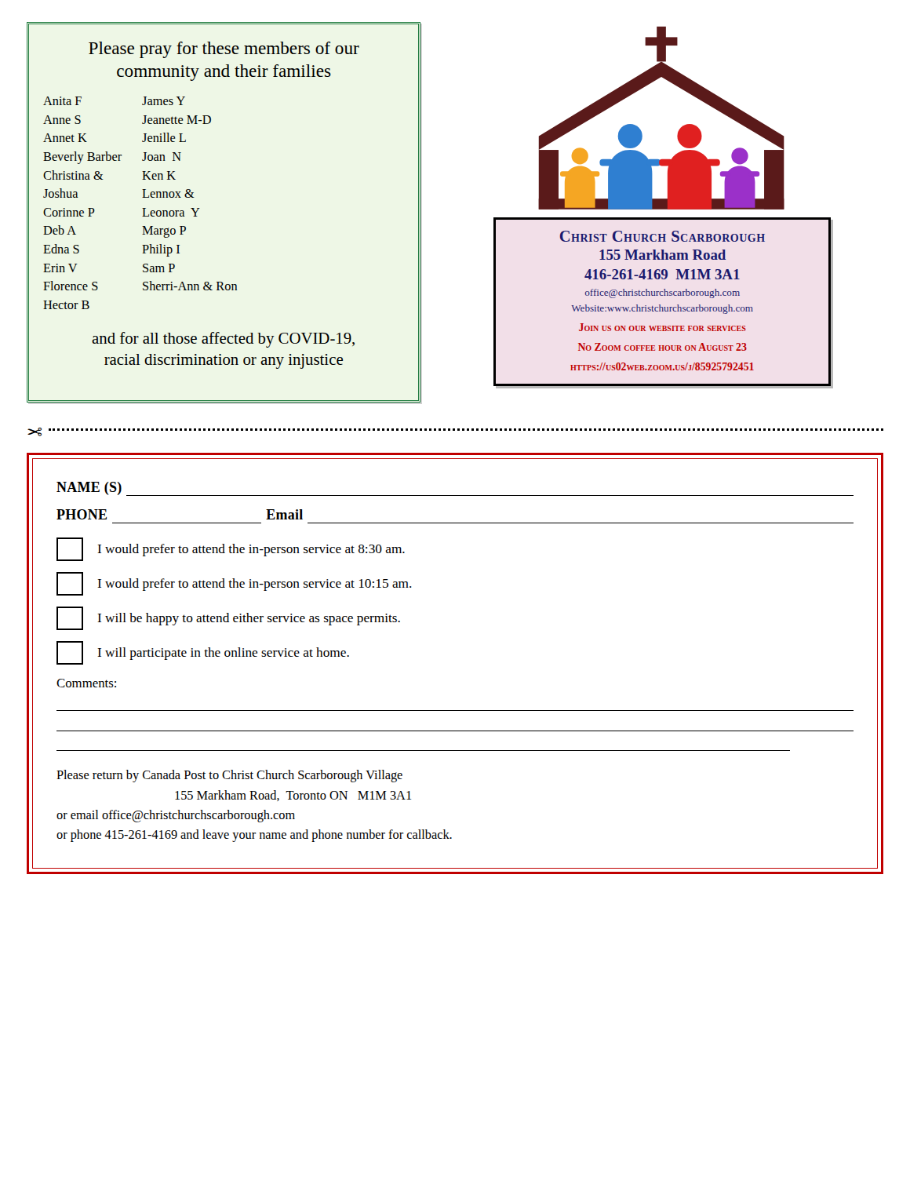Please pray for these members of our
community and their families
Anita F
Anne S
Annet K
Beverly Barber
Christina &
Joshua
Corinne P
Deb A
Edna S
Erin V
Florence S
Hector B
James Y
Jeanette M-D
Jenille L
Joan N
Ken K
Lennox &
Leonora Y
Margo P
Philip I
Sam P
Sherri-Ann & Ron
and for all those affected by COVID-19,
racial discrimination or any injustice
Christ Church Scarborough
155 Markham Road
416-261-4169 M1M 3A1
office@christchurchscarborough.com
Website:www.christchurchscarborough.com
Join us on our website for services
No Zoom coffee hour on August 23
https://us02web.zoom.us/j/85925792451
✂
NAME (S)
PHONE Email
I would prefer to attend the in-person service at 8:30 am.
I would prefer to attend the in-person service at 10:15 am.
I will be happy to attend either service as space permits.
I will participate in the online service at home.
Comments:
Please return by Canada Post to Christ Church Scarborough Village 155 Markham Road, Toronto ON M1M 3A1 or email office@christchurchscarborough.com
or phone 415-261-4169 and leave your name and phone number for callback.